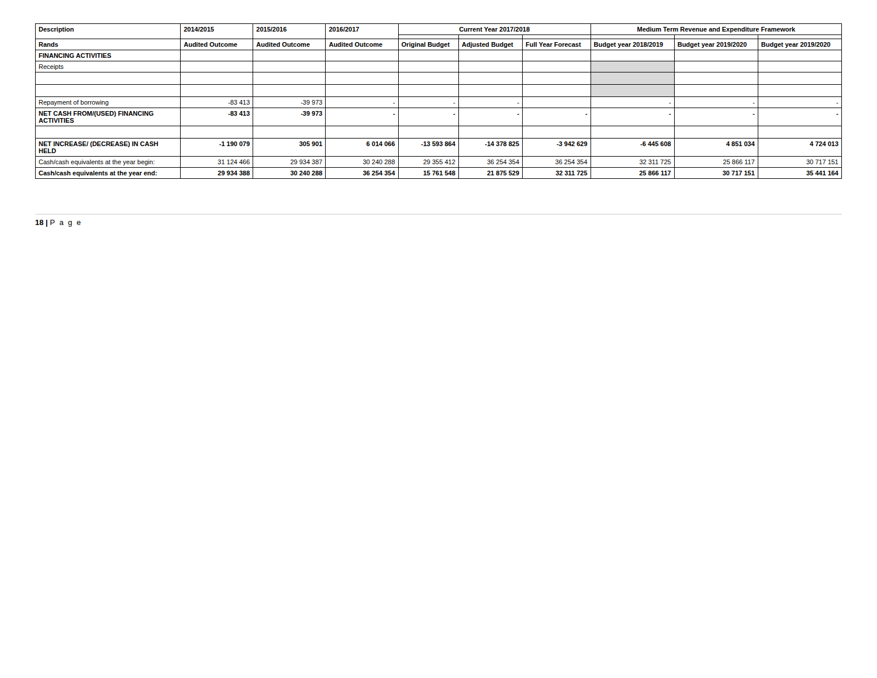| Description | 2014/2015 | 2015/2016 | 2016/2017 | Current Year 2017/2018 | Medium Term Revenue and Expenditure Framework |
| --- | --- | --- | --- | --- | --- |
| Rands | Audited Outcome | Audited Outcome | Audited Outcome | Original Budget | Adjusted Budget | Full Year Forecast | Budget year 2018/2019 | Budget year 2019/2020 | Budget year 2019/2020 |
| FINANCING ACTIVITIES | | | | | | | | | |
| Receipts | | | | | | | | | |
| Repayment of borrowing | -83 413 | -39 973 | - | - | - | | - | - | - |
| NET CASH FROM/(USED) FINANCING ACTIVITIES | -83 413 | -39 973 | - | - | - | - | - | - | - |
| NET INCREASE/ (DECREASE) IN CASH HELD | -1 190 079 | 305 901 | 6 014 066 | -13 593 864 | -14 378 825 | -3 942 629 | -6 445 608 | 4 851 034 | 4 724 013 |
| Cash/cash equivalents at the year begin: | 31 124 466 | 29 934 387 | 30 240 288 | 29 355 412 | 36 254 354 | 36 254 354 | 32 311 725 | 25 866 117 | 30 717 151 |
| Cash/cash equivalents at the year end: | 29 934 388 | 30 240 288 | 36 254 354 | 15 761 548 | 21 875 529 | 32 311 725 | 25 866 117 | 30 717 151 | 35 441 164 |
18 | P a g e